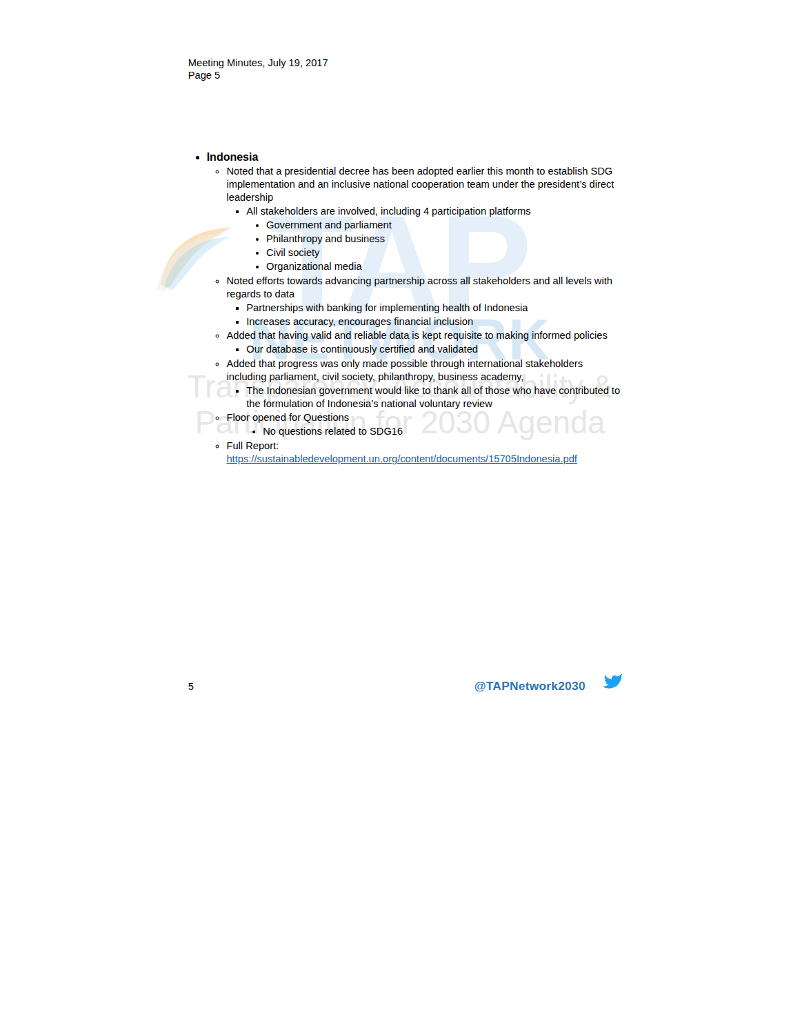TAP
NETWORK
Transparency, Accountability &
Participation for 2030 Agenda
Meeting Minutes, July 19, 2017
Page 5
Indonesia
Noted that a presidential decree has been adopted earlier this month to establish SDG implementation and an inclusive national cooperation team under the president’s direct leadership
All stakeholders are involved, including 4 participation platforms
Government and parliament
Philanthropy and business
Civil society
Organizational media
Noted efforts towards advancing partnership across all stakeholders and all levels with regards to data
Partnerships with banking for implementing health of Indonesia
Increases accuracy, encourages financial inclusion
Added that having valid and reliable data is kept requisite to making informed policies
Our database is continuously certified and validated
Added that progress was only made possible through international stakeholders including parliament, civil society, philanthropy, business academy,
The Indonesian government would like to thank all of those who have contributed to the formulation of Indonesia’s national voluntary review
Floor opened for Questions
No questions related to SDG16
Full Report:
https://sustainabledevelopment.un.org/content/documents/15705Indonesia.pdf
5 @TAPNetwork2030